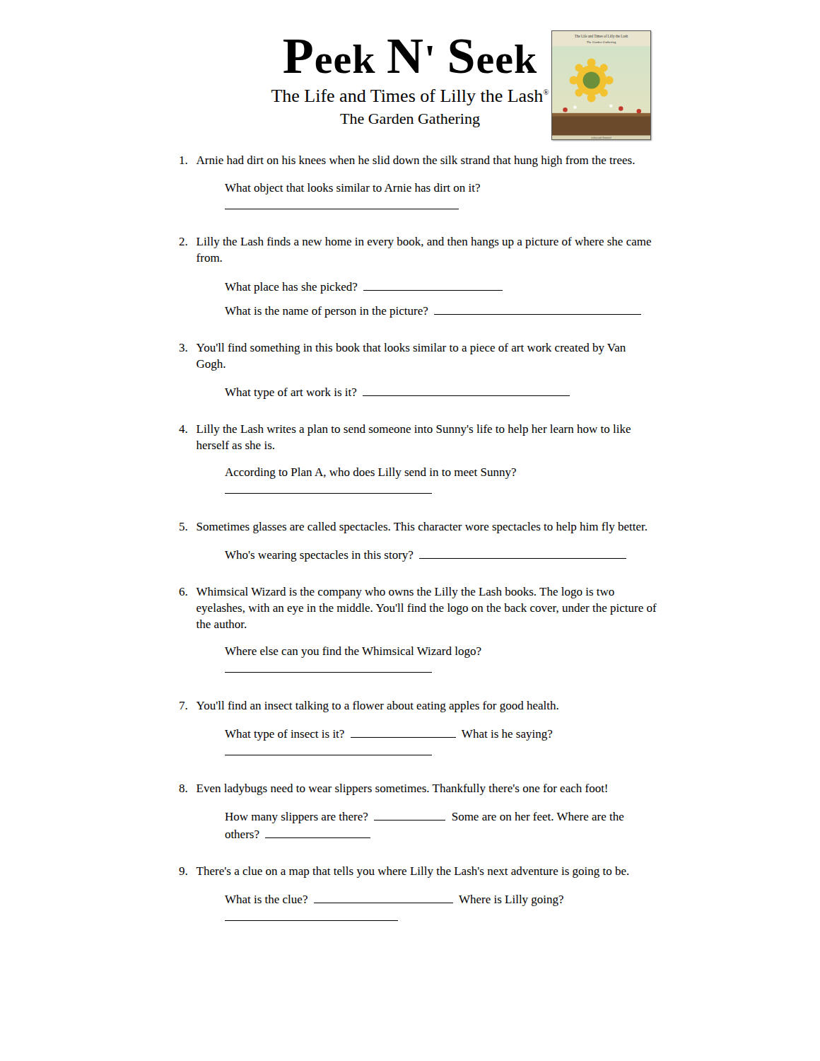Peek N' Seek
The Life and Times of Lilly the Lash®
The Garden Gathering
Arnie had dirt on his knees when he slid down the silk strand that hung high from the trees.
What object that looks similar to Arnie has dirt on it?
Lilly the Lash finds a new home in every book, and then hangs up a picture of where she came from.
What place has she picked?
What is the name of person in the picture?
You'll find something in this book that looks similar to a piece of art work created by Van Gogh.
What type of art work is it?
Lilly the Lash writes a plan to send someone into Sunny's life to help her learn how to like herself as she is.
According to Plan A, who does Lilly send in to meet Sunny?
Sometimes glasses are called spectacles. This character wore spectacles to help him fly better.
Who's wearing spectacles in this story?
Whimsical Wizard is the company who owns the Lilly the Lash books. The logo is two eyelashes, with an eye in the middle. You'll find the logo on the back cover, under the picture of the author.
Where else can you find the Whimsical Wizard logo?
You'll find an insect talking to a flower about eating apples for good health.
What type of insect is it? What is he saying?
Even ladybugs need to wear slippers sometimes. Thankfully there's one for each foot!
How many slippers are there? Some are on her feet. Where are the others?
There's a clue on a map that tells you where Lilly the Lash's next adventure is going to be.
What is the clue? Where is Lilly going?